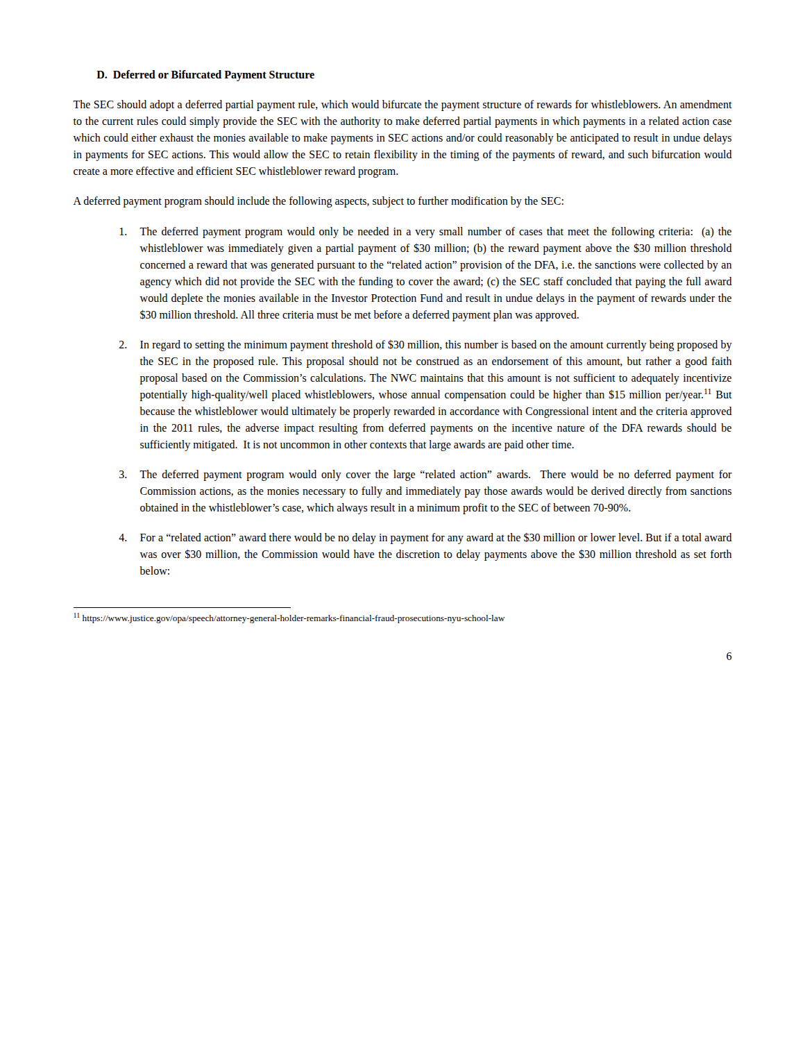D. Deferred or Bifurcated Payment Structure
The SEC should adopt a deferred partial payment rule, which would bifurcate the payment structure of rewards for whistleblowers. An amendment to the current rules could simply provide the SEC with the authority to make deferred partial payments in which payments in a related action case which could either exhaust the monies available to make payments in SEC actions and/or could reasonably be anticipated to result in undue delays in payments for SEC actions. This would allow the SEC to retain flexibility in the timing of the payments of reward, and such bifurcation would create a more effective and efficient SEC whistleblower reward program.
A deferred payment program should include the following aspects, subject to further modification by the SEC:
The deferred payment program would only be needed in a very small number of cases that meet the following criteria: (a) the whistleblower was immediately given a partial payment of $30 million; (b) the reward payment above the $30 million threshold concerned a reward that was generated pursuant to the “related action” provision of the DFA, i.e. the sanctions were collected by an agency which did not provide the SEC with the funding to cover the award; (c) the SEC staff concluded that paying the full award would deplete the monies available in the Investor Protection Fund and result in undue delays in the payment of rewards under the $30 million threshold. All three criteria must be met before a deferred payment plan was approved.
In regard to setting the minimum payment threshold of $30 million, this number is based on the amount currently being proposed by the SEC in the proposed rule. This proposal should not be construed as an endorsement of this amount, but rather a good faith proposal based on the Commission’s calculations. The NWC maintains that this amount is not sufficient to adequately incentivize potentially high-quality/well placed whistleblowers, whose annual compensation could be higher than $15 million per/year.11 But because the whistleblower would ultimately be properly rewarded in accordance with Congressional intent and the criteria approved in the 2011 rules, the adverse impact resulting from deferred payments on the incentive nature of the DFA rewards should be sufficiently mitigated. It is not uncommon in other contexts that large awards are paid other time.
The deferred payment program would only cover the large “related action” awards. There would be no deferred payment for Commission actions, as the monies necessary to fully and immediately pay those awards would be derived directly from sanctions obtained in the whistleblower’s case, which always result in a minimum profit to the SEC of between 70-90%.
For a “related action” award there would be no delay in payment for any award at the $30 million or lower level. But if a total award was over $30 million, the Commission would have the discretion to delay payments above the $30 million threshold as set forth below:
11 https://www.justice.gov/opa/speech/attorney-general-holder-remarks-financial-fraud-prosecutions-nyu-school-law
6